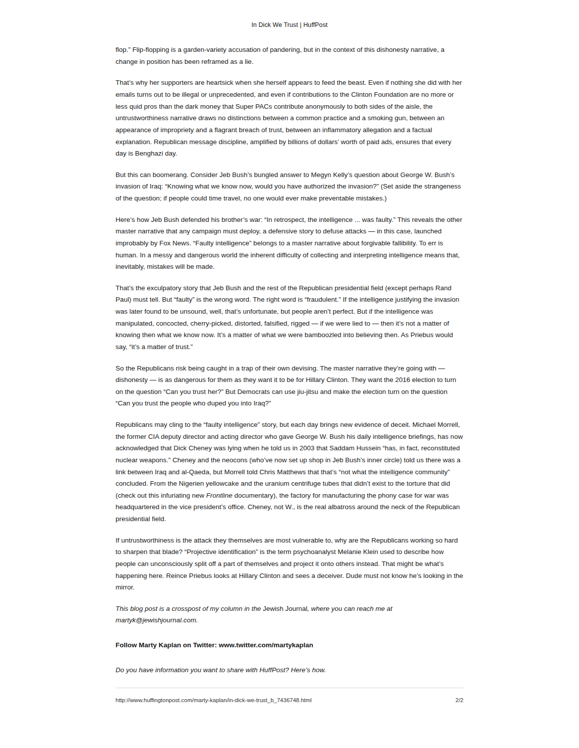In Dick We Trust | HuffPost
flop.” Flip-flopping is a garden-variety accusation of pandering, but in the context of this dishonesty narrative, a change in position has been reframed as a lie.
That’s why her supporters are heartsick when she herself appears to feed the beast. Even if nothing she did with her emails turns out to be illegal or unprecedented, and even if contributions to the Clinton Foundation are no more or less quid pros than the dark money that Super PACs contribute anonymously to both sides of the aisle, the untrustworthiness narrative draws no distinctions between a common practice and a smoking gun, between an appearance of impropriety and a flagrant breach of trust, between an inflammatory allegation and a factual explanation. Republican message discipline, amplified by billions of dollars’ worth of paid ads, ensures that every day is Benghazi day.
But this can boomerang. Consider Jeb Bush’s bungled answer to Megyn Kelly’s question about George W. Bush’s invasion of Iraq: “Knowing what we know now, would you have authorized the invasion?” (Set aside the strangeness of the question; if people could time travel, no one would ever make preventable mistakes.)
Here’s how Jeb Bush defended his brother’s war: “In retrospect, the intelligence ... was faulty.” This reveals the other master narrative that any campaign must deploy, a defensive story to defuse attacks — in this case, launched improbably by Fox News. “Faulty intelligence” belongs to a master narrative about forgivable fallibility. To err is human. In a messy and dangerous world the inherent difficulty of collecting and interpreting intelligence means that, inevitably, mistakes will be made.
That’s the exculpatory story that Jeb Bush and the rest of the Republican presidential field (except perhaps Rand Paul) must tell. But “faulty” is the wrong word. The right word is “fraudulent.” If the intelligence justifying the invasion was later found to be unsound, well, that’s unfortunate, but people aren’t perfect. But if the intelligence was manipulated, concocted, cherry-picked, distorted, falsified, rigged — if we were lied to — then it’s not a matter of knowing then what we know now. It’s a matter of what we were bamboozled into believing then. As Priebus would say, “it’s a matter of trust.”
So the Republicans risk being caught in a trap of their own devising. The master narrative they’re going with — dishonesty — is as dangerous for them as they want it to be for Hillary Clinton. They want the 2016 election to turn on the question “Can you trust her?” But Democrats can use jiu-jitsu and make the election turn on the question “Can you trust the people who duped you into Iraq?”
Republicans may cling to the “faulty intelligence” story, but each day brings new evidence of deceit. Michael Morrell, the former CIA deputy director and acting director who gave George W. Bush his daily intelligence briefings, has now acknowledged that Dick Cheney was lying when he told us in 2003 that Saddam Hussein “has, in fact, reconstituted nuclear weapons.” Cheney and the neocons (who’ve now set up shop in Jeb Bush’s inner circle) told us there was a link between Iraq and al-Qaeda, but Morrell told Chris Matthews that that’s “not what the intelligence community” concluded. From the Nigerien yellowcake and the uranium centrifuge tubes that didn’t exist to the torture that did (check out this infuriating new Frontline documentary), the factory for manufacturing the phony case for war was headquartered in the vice president’s office. Cheney, not W., is the real albatross around the neck of the Republican presidential field.
If untrustworthiness is the attack they themselves are most vulnerable to, why are the Republicans working so hard to sharpen that blade? “Projective identification” is the term psychoanalyst Melanie Klein used to describe how people can unconsciously split off a part of themselves and project it onto others instead. That might be what’s happening here. Reince Priebus looks at Hillary Clinton and sees a deceiver. Dude must not know he’s looking in the mirror.
This blog post is a crosspost of my column in the Jewish Journal, where you can reach me at martyk@jewishjournal.com.
Follow Marty Kaplan on Twitter: www.twitter.com/martykaplan
Do you have information you want to share with HuffPost? Here’s how.
http://www.huffingtonpost.com/marty-kaplan/in-dick-we-trust_b_7436748.html 2/2